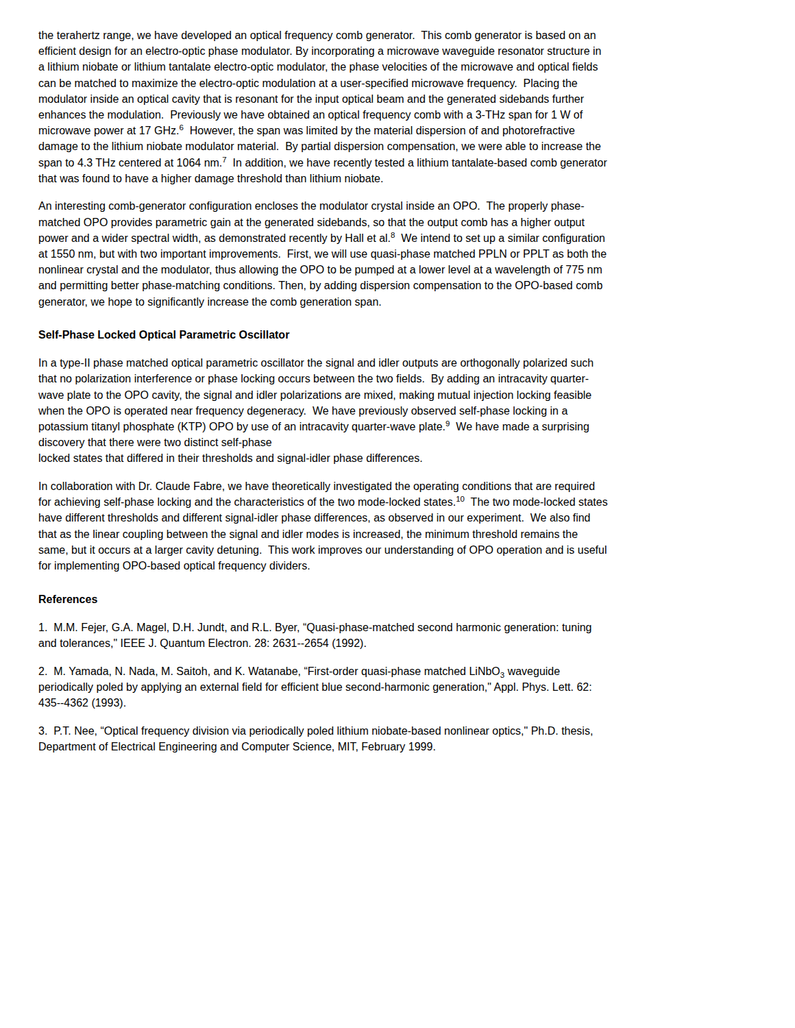the terahertz range, we have developed an optical frequency comb generator. This comb generator is based on an efficient design for an electro-optic phase modulator. By incorporating a microwave waveguide resonator structure in a lithium niobate or lithium tantalate electro-optic modulator, the phase velocities of the microwave and optical fields can be matched to maximize the electro-optic modulation at a user-specified microwave frequency. Placing the modulator inside an optical cavity that is resonant for the input optical beam and the generated sidebands further enhances the modulation. Previously we have obtained an optical frequency comb with a 3-THz span for 1 W of microwave power at 17 GHz.6 However, the span was limited by the material dispersion of and photorefractive damage to the lithium niobate modulator material. By partial dispersion compensation, we were able to increase the span to 4.3 THz centered at 1064 nm.7 In addition, we have recently tested a lithium tantalate-based comb generator that was found to have a higher damage threshold than lithium niobate.
An interesting comb-generator configuration encloses the modulator crystal inside an OPO. The properly phase-matched OPO provides parametric gain at the generated sidebands, so that the output comb has a higher output power and a wider spectral width, as demonstrated recently by Hall et al.8 We intend to set up a similar configuration at 1550 nm, but with two important improvements. First, we will use quasi-phase matched PPLN or PPLT as both the nonlinear crystal and the modulator, thus allowing the OPO to be pumped at a lower level at a wavelength of 775 nm and permitting better phase-matching conditions. Then, by adding dispersion compensation to the OPO-based comb generator, we hope to significantly increase the comb generation span.
Self-Phase Locked Optical Parametric Oscillator
In a type-II phase matched optical parametric oscillator the signal and idler outputs are orthogonally polarized such that no polarization interference or phase locking occurs between the two fields. By adding an intracavity quarter-wave plate to the OPO cavity, the signal and idler polarizations are mixed, making mutual injection locking feasible when the OPO is operated near frequency degeneracy. We have previously observed self-phase locking in a potassium titanyl phosphate (KTP) OPO by use of an intracavity quarter-wave plate.9 We have made a surprising discovery that there were two distinct self-phase
locked states that differed in their thresholds and signal-idler phase differences.
In collaboration with Dr. Claude Fabre, we have theoretically investigated the operating conditions that are required for achieving self-phase locking and the characteristics of the two mode-locked states.10 The two mode-locked states have different thresholds and different signal-idler phase differences, as observed in our experiment. We also find that as the linear coupling between the signal and idler modes is increased, the minimum threshold remains the same, but it occurs at a larger cavity detuning. This work improves our understanding of OPO operation and is useful for implementing OPO-based optical frequency dividers.
References
1. M.M. Fejer, G.A. Magel, D.H. Jundt, and R.L. Byer, “Quasi-phase-matched second harmonic generation: tuning and tolerances," IEEE J. Quantum Electron. 28: 2631--2654 (1992).
2. M. Yamada, N. Nada, M. Saitoh, and K. Watanabe, “First-order quasi-phase matched LiNbO3 waveguide periodically poled by applying an external field for efficient blue second-harmonic generation," Appl. Phys. Lett. 62: 435--4362 (1993).
3. P.T. Nee, “Optical frequency division via periodically poled lithium niobate-based nonlinear optics," Ph.D. thesis, Department of Electrical Engineering and Computer Science, MIT, February 1999.